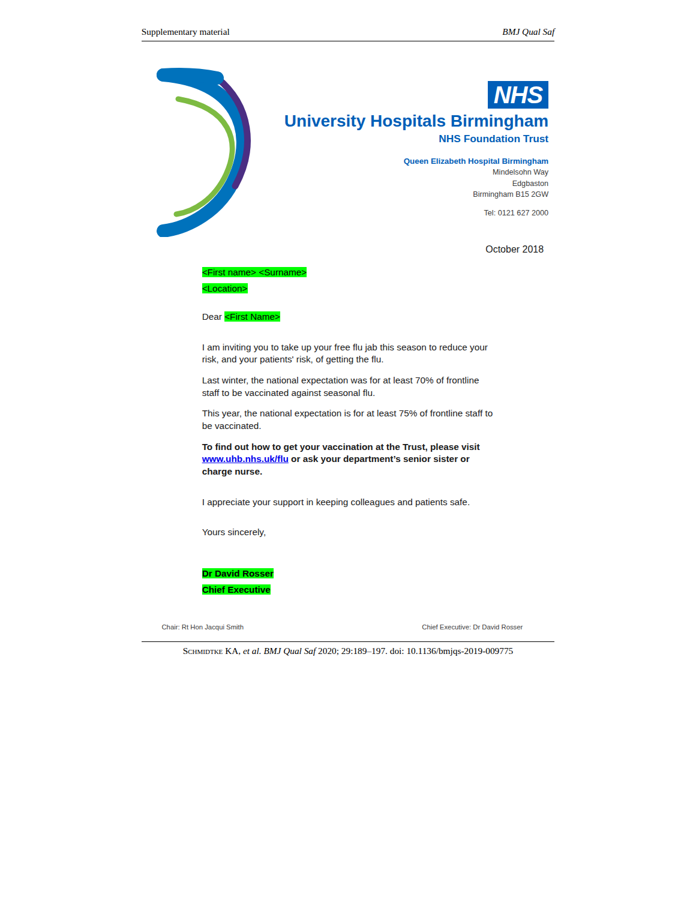Supplementary material
BMJ Qual Saf
NHS
University Hospitals Birmingham
NHS Foundation Trust
Queen Elizabeth Hospital Birmingham
Mindelsohn Way
Edgbaston
Birmingham B15 2GW
Tel: 0121 627 2000
October 2018
<First name> <Surname>
<Location>
Dear <First Name>
I am inviting you to take up your free flu jab this season to reduce your risk, and your patients' risk, of getting the flu.
Last winter, the national expectation was for at least 70% of frontline staff to be vaccinated against seasonal flu.
This year, the national expectation is for at least 75% of frontline staff to be vaccinated.
To find out how to get your vaccination at the Trust, please visit www.uhb.nhs.uk/flu or ask your department’s senior sister or charge nurse.
I appreciate your support in keeping colleagues and patients safe.
Yours sincerely,
Dr David Rosser
Chief Executive
Chair: Rt Hon Jacqui Smith
Chief Executive: Dr David Rosser
Schmidtke KA, et al. BMJ Qual Saf 2020; 29:189–197. doi: 10.1136/bmjqs-2019-009775